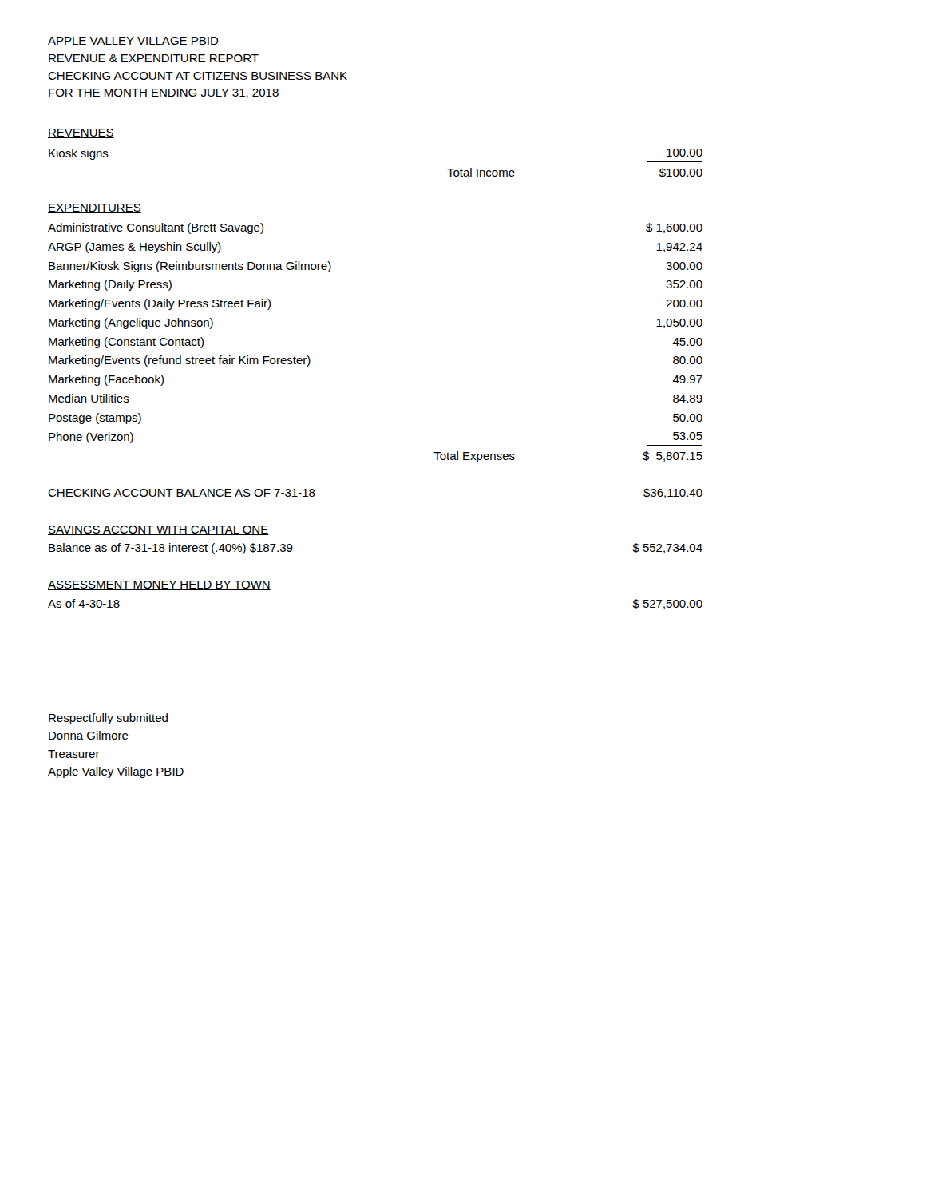APPLE VALLEY VILLAGE PBID
REVENUE & EXPENDITURE REPORT
CHECKING ACCOUNT AT CITIZENS BUSINESS BANK
FOR THE MONTH ENDING JULY 31, 2018
REVENUES
| Kiosk signs | | 100.00 |
| | Total Income | $100.00 |
EXPENDITURES
| Administrative Consultant (Brett Savage) | | $ 1,600.00 |
| ARGP (James & Heyshin Scully) | | 1,942.24 |
| Banner/Kiosk Signs (Reimbursments Donna Gilmore) | | 300.00 |
| Marketing (Daily Press) | | 352.00 |
| Marketing/Events (Daily Press Street Fair) | | 200.00 |
| Marketing (Angelique Johnson) | | 1,050.00 |
| Marketing (Constant Contact) | | 45.00 |
| Marketing/Events (refund street fair Kim Forester) | | 80.00 |
| Marketing (Facebook) | | 49.97 |
| Median Utilities | | 84.89 |
| Postage (stamps) | | 50.00 |
| Phone (Verizon) | | 53.05 |
| | Total Expenses | $ 5,807.15 |
| CHECKING ACCOUNT BALANCE AS OF 7-31-18 | | $36,110.40 |
| SAVINGS ACCONT WITH CAPITAL ONE | | |
| Balance as of 7-31-18 interest (.40%) $187.39 | | $ 552,734.04 |
| ASSESSMENT MONEY HELD BY TOWN | | |
| As of 4-30-18 | | $ 527,500.00 |
Respectfully submitted
Donna Gilmore
Treasurer
Apple Valley Village PBID